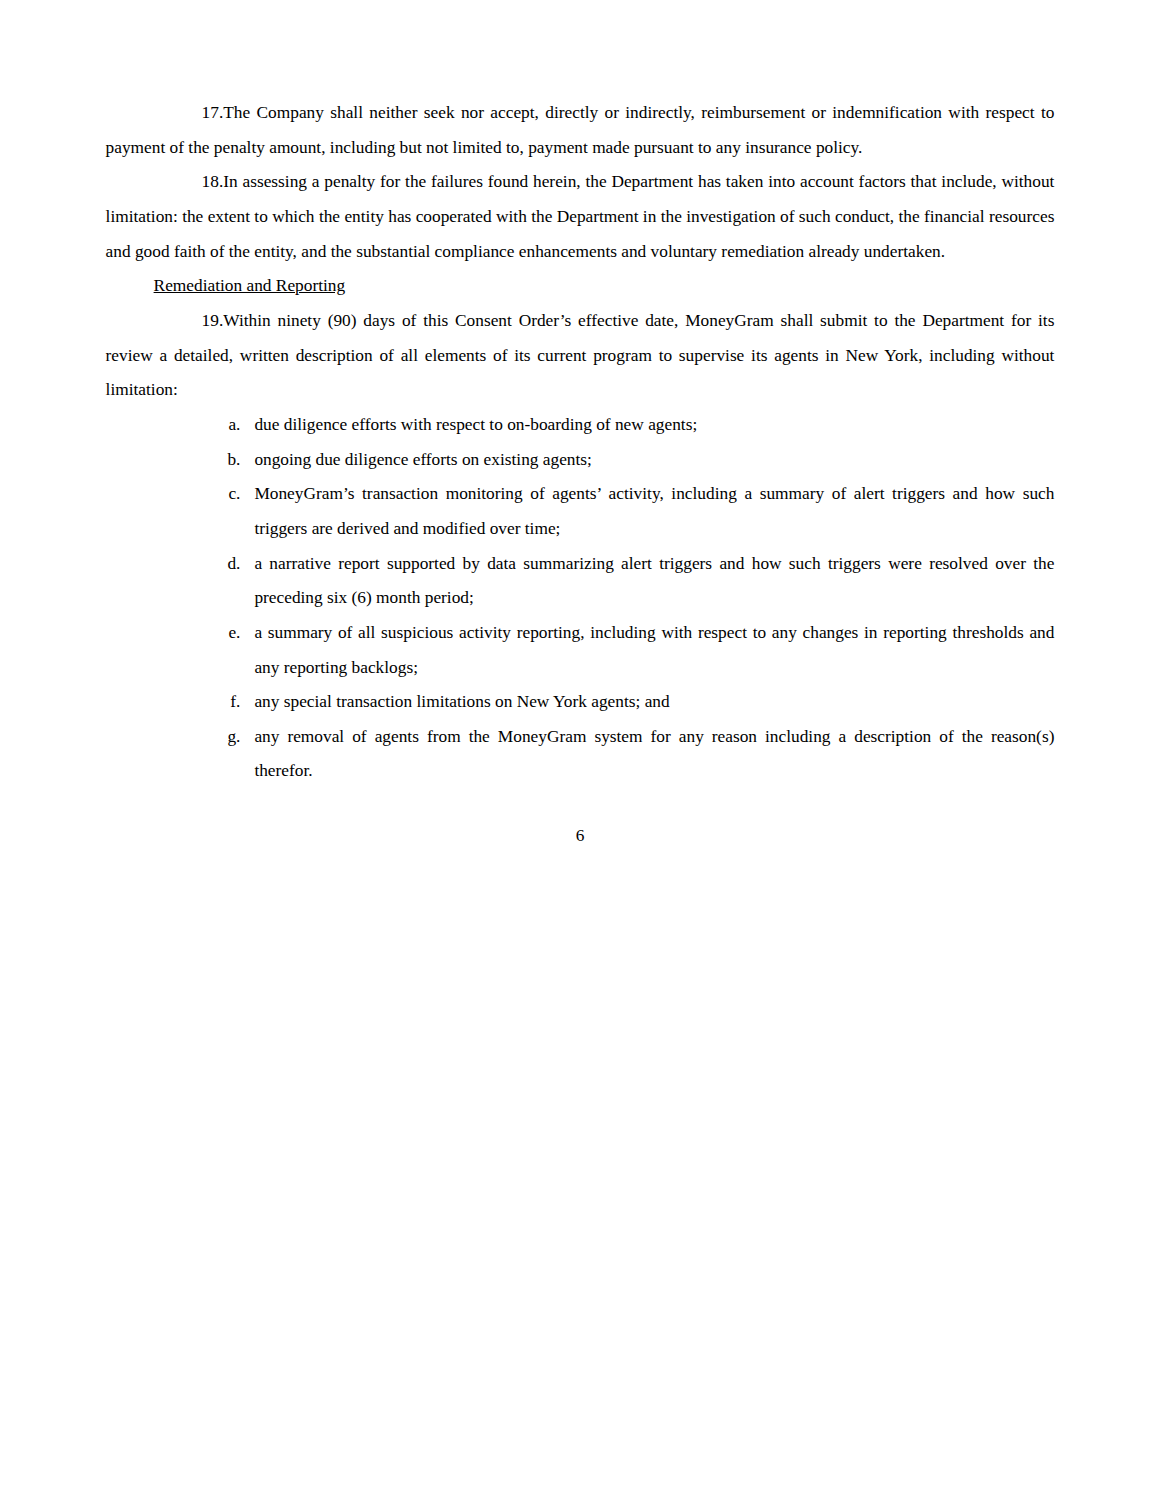17. The Company shall neither seek nor accept, directly or indirectly, reimbursement or indemnification with respect to payment of the penalty amount, including but not limited to, payment made pursuant to any insurance policy.
18. In assessing a penalty for the failures found herein, the Department has taken into account factors that include, without limitation: the extent to which the entity has cooperated with the Department in the investigation of such conduct, the financial resources and good faith of the entity, and the substantial compliance enhancements and voluntary remediation already undertaken.
Remediation and Reporting
19. Within ninety (90) days of this Consent Order’s effective date, MoneyGram shall submit to the Department for its review a detailed, written description of all elements of its current program to supervise its agents in New York, including without limitation:
due diligence efforts with respect to on-boarding of new agents;
ongoing due diligence efforts on existing agents;
MoneyGram’s transaction monitoring of agents’ activity, including a summary of alert triggers and how such triggers are derived and modified over time;
a narrative report supported by data summarizing alert triggers and how such triggers were resolved over the preceding six (6) month period;
a summary of all suspicious activity reporting, including with respect to any changes in reporting thresholds and any reporting backlogs;
any special transaction limitations on New York agents; and
any removal of agents from the MoneyGram system for any reason including a description of the reason(s) therefor.
6